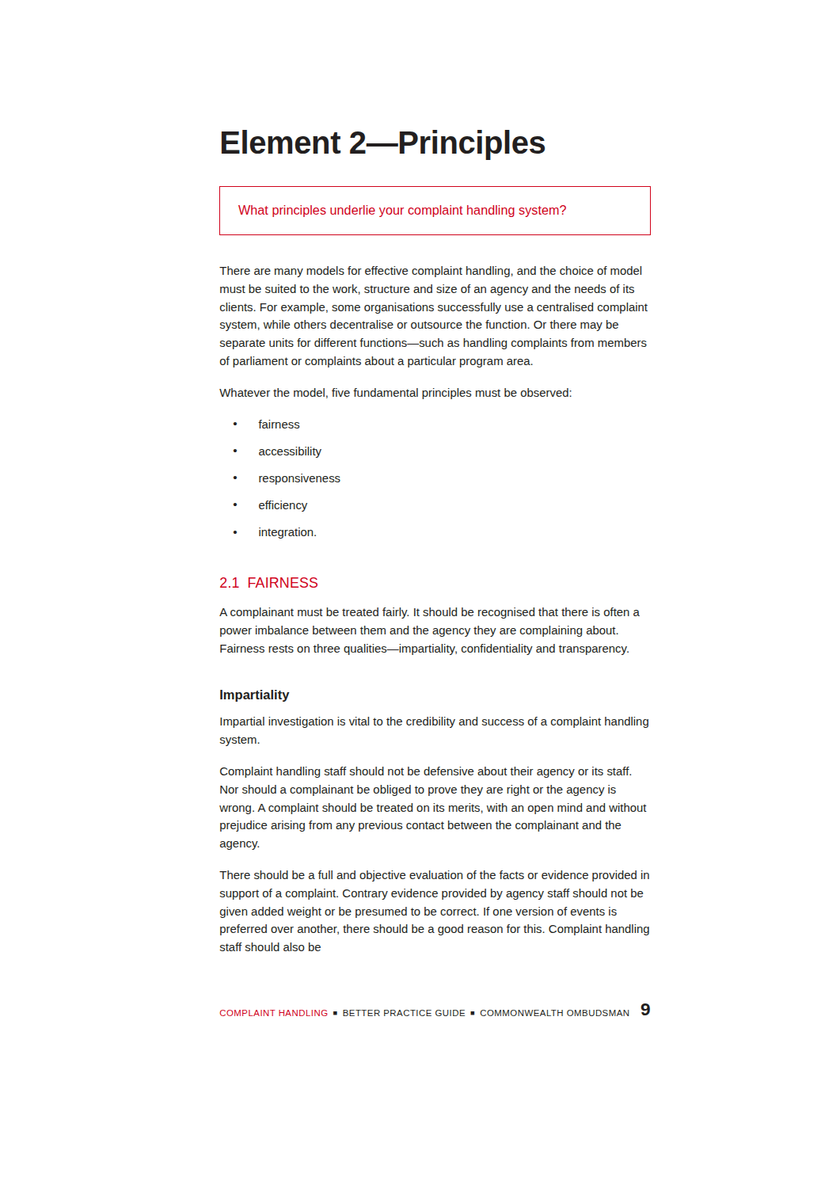Element 2—Principles
What principles underlie your complaint handling system?
There are many models for effective complaint handling, and the choice of model must be suited to the work, structure and size of an agency and the needs of its clients. For example, some organisations successfully use a centralised complaint system, while others decentralise or outsource the function. Or there may be separate units for different functions—such as handling complaints from members of parliament or complaints about a particular program area.
Whatever the model, five fundamental principles must be observed:
fairness
accessibility
responsiveness
efficiency
integration.
2.1 FAIRNESS
A complainant must be treated fairly. It should be recognised that there is often a power imbalance between them and the agency they are complaining about. Fairness rests on three qualities—impartiality, confidentiality and transparency.
Impartiality
Impartial investigation is vital to the credibility and success of a complaint handling system.
Complaint handling staff should not be defensive about their agency or its staff. Nor should a complainant be obliged to prove they are right or the agency is wrong. A complaint should be treated on its merits, with an open mind and without prejudice arising from any previous contact between the complainant and the agency.
There should be a full and objective evaluation of the facts or evidence provided in support of a complaint. Contrary evidence provided by agency staff should not be given added weight or be presumed to be correct. If one version of events is preferred over another, there should be a good reason for this. Complaint handling staff should also be
COMPLAINT HANDLING■BETTER PRACTICE GUIDE■COMMONWEALTH OMBUDSMAN
9